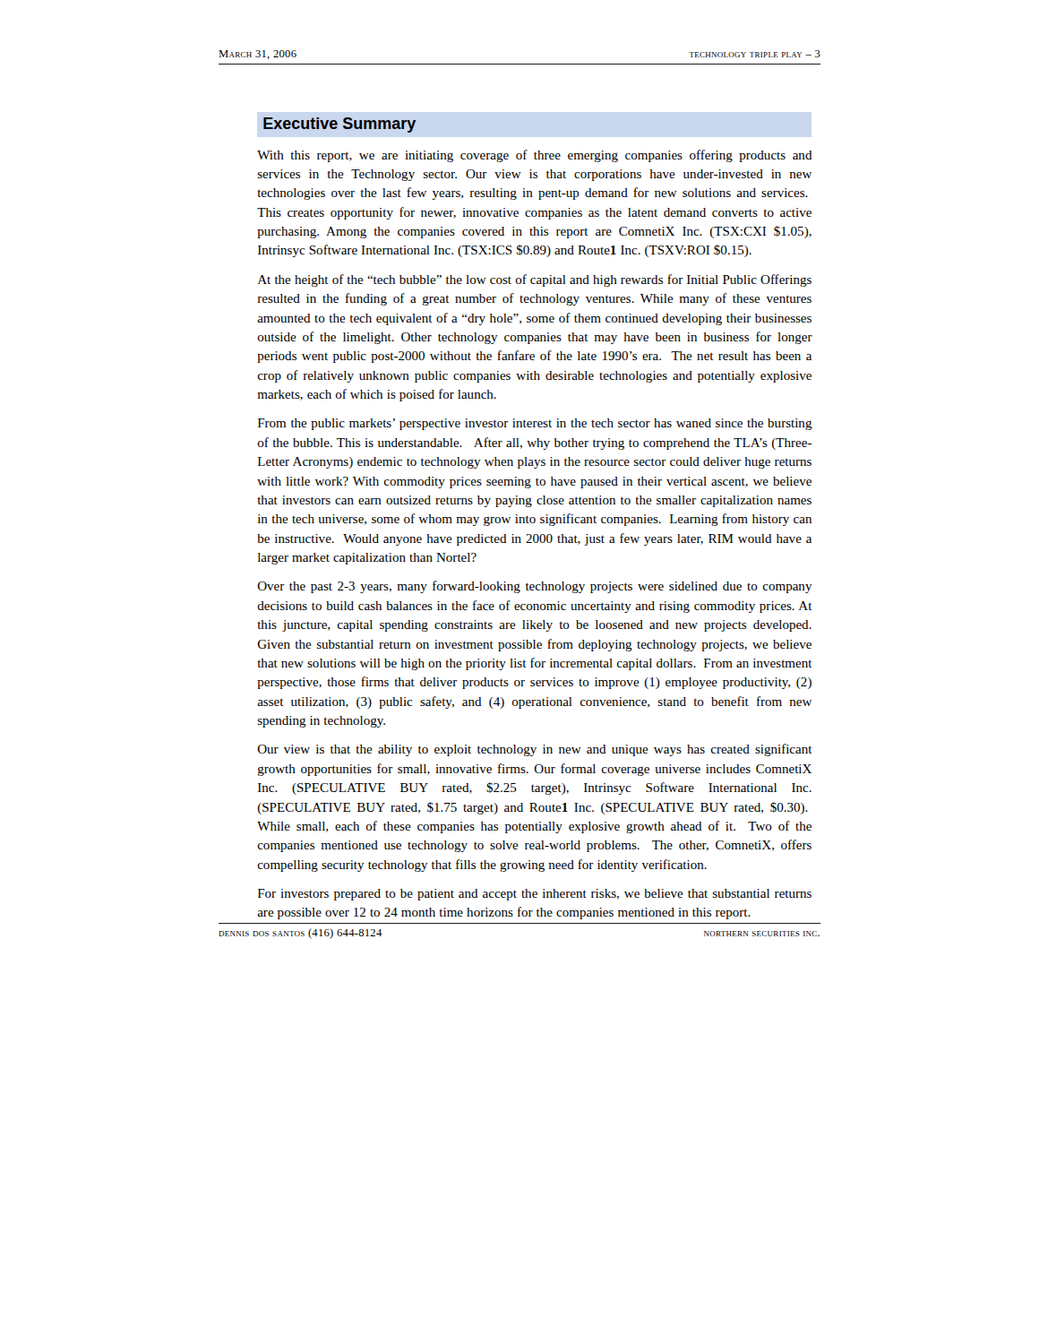March 31, 2006
Technology Triple Play – 3
Executive Summary
With this report, we are initiating coverage of three emerging companies offering products and services in the Technology sector. Our view is that corporations have under-invested in new technologies over the last few years, resulting in pent-up demand for new solutions and services. This creates opportunity for newer, innovative companies as the latent demand converts to active purchasing. Among the companies covered in this report are ComnetiX Inc. (TSX:CXI $1.05), Intrinsyc Software International Inc. (TSX:ICS $0.89) and Route1 Inc. (TSXV:ROI $0.15).
At the height of the “tech bubble” the low cost of capital and high rewards for Initial Public Offerings resulted in the funding of a great number of technology ventures. While many of these ventures amounted to the tech equivalent of a “dry hole”, some of them continued developing their businesses outside of the limelight. Other technology companies that may have been in business for longer periods went public post-2000 without the fanfare of the late 1990’s era. The net result has been a crop of relatively unknown public companies with desirable technologies and potentially explosive markets, each of which is poised for launch.
From the public markets’ perspective investor interest in the tech sector has waned since the bursting of the bubble. This is understandable. After all, why bother trying to comprehend the TLA’s (Three-Letter Acronyms) endemic to technology when plays in the resource sector could deliver huge returns with little work? With commodity prices seeming to have paused in their vertical ascent, we believe that investors can earn outsized returns by paying close attention to the smaller capitalization names in the tech universe, some of whom may grow into significant companies. Learning from history can be instructive. Would anyone have predicted in 2000 that, just a few years later, RIM would have a larger market capitalization than Nortel?
Over the past 2-3 years, many forward-looking technology projects were sidelined due to company decisions to build cash balances in the face of economic uncertainty and rising commodity prices. At this juncture, capital spending constraints are likely to be loosened and new projects developed. Given the substantial return on investment possible from deploying technology projects, we believe that new solutions will be high on the priority list for incremental capital dollars. From an investment perspective, those firms that deliver products or services to improve (1) employee productivity, (2) asset utilization, (3) public safety, and (4) operational convenience, stand to benefit from new spending in technology.
Our view is that the ability to exploit technology in new and unique ways has created significant growth opportunities for small, innovative firms. Our formal coverage universe includes ComnetiX Inc. (SPECULATIVE BUY rated, $2.25 target), Intrinsyc Software International Inc. (SPECULATIVE BUY rated, $1.75 target) and Route1 Inc. (SPECULATIVE BUY rated, $0.30). While small, each of these companies has potentially explosive growth ahead of it. Two of the companies mentioned use technology to solve real-world problems. The other, ComnetiX, offers compelling security technology that fills the growing need for identity verification.
For investors prepared to be patient and accept the inherent risks, we believe that substantial returns are possible over 12 to 24 month time horizons for the companies mentioned in this report.
Dennis dos Santos (416) 644-8124
Northern Securities Inc.